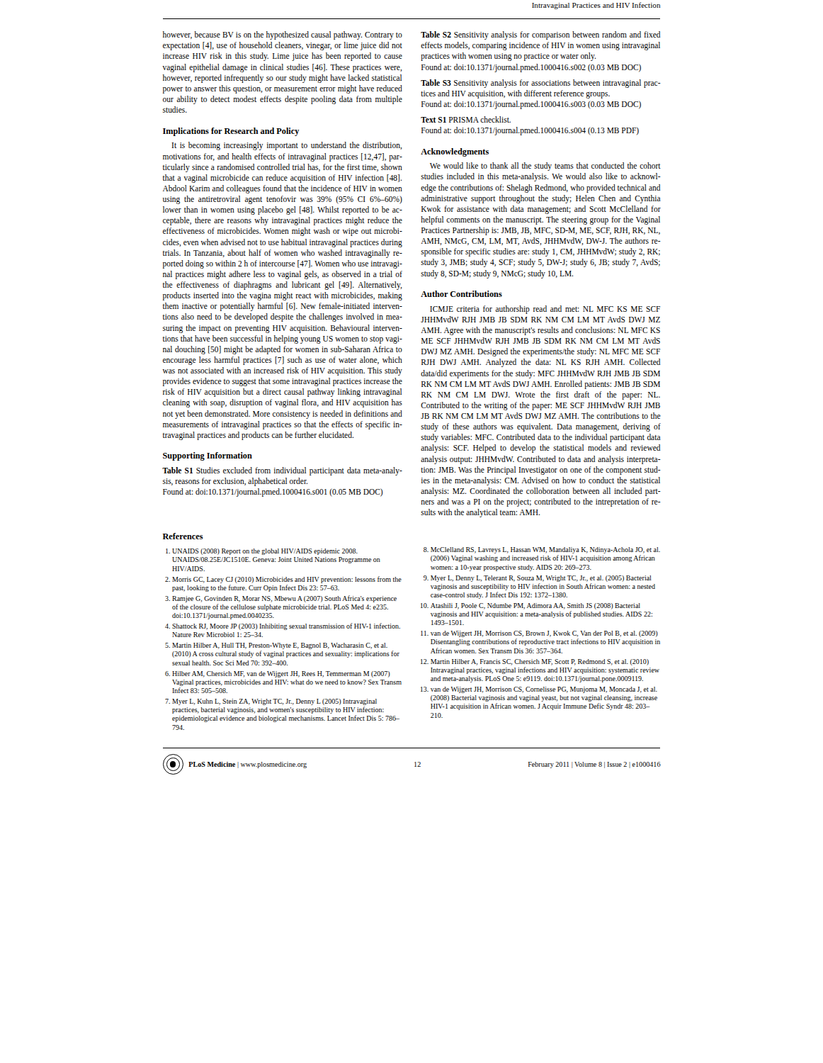Intravaginal Practices and HIV Infection
however, because BV is on the hypothesized causal pathway. Contrary to expectation [4], use of household cleaners, vinegar, or lime juice did not increase HIV risk in this study. Lime juice has been reported to cause vaginal epithelial damage in clinical studies [46]. These practices were, however, reported infrequently so our study might have lacked statistical power to answer this question, or measurement error might have reduced our ability to detect modest effects despite pooling data from multiple studies.
Implications for Research and Policy
It is becoming increasingly important to understand the distribution, motivations for, and health effects of intravaginal practices [12,47], particularly since a randomised controlled trial has, for the first time, shown that a vaginal microbicide can reduce acquisition of HIV infection [48]. Abdool Karim and colleagues found that the incidence of HIV in women using the antiretroviral agent tenofovir was 39% (95% CI 6%–60%) lower than in women using placebo gel [48]. Whilst reported to be acceptable, there are reasons why intravaginal practices might reduce the effectiveness of microbicides. Women might wash or wipe out microbicides, even when advised not to use habitual intravaginal practices during trials. In Tanzania, about half of women who washed intravaginally reported doing so within 2 h of intercourse [47]. Women who use intravaginal practices might adhere less to vaginal gels, as observed in a trial of the effectiveness of diaphragms and lubricant gel [49]. Alternatively, products inserted into the vagina might react with microbicides, making them inactive or potentially harmful [6]. New female-initiated interventions also need to be developed despite the challenges involved in measuring the impact on preventing HIV acquisition. Behavioural interventions that have been successful in helping young US women to stop vaginal douching [50] might be adapted for women in sub-Saharan Africa to encourage less harmful practices [7] such as use of water alone, which was not associated with an increased risk of HIV acquisition. This study provides evidence to suggest that some intravaginal practices increase the risk of HIV acquisition but a direct causal pathway linking intravaginal cleaning with soap, disruption of vaginal flora, and HIV acquisition has not yet been demonstrated. More consistency is needed in definitions and measurements of intravaginal practices so that the effects of specific intravaginal practices and products can be further elucidated.
Supporting Information
Table S1 Studies excluded from individual participant data meta-analysis, reasons for exclusion, alphabetical order.Found at: doi:10.1371/journal.pmed.1000416.s001 (0.05 MB DOC)
Table S2 Sensitivity analysis for comparison between random and fixed effects models, comparing incidence of HIV in women using intravaginal practices with women using no practice or water only.Found at: doi:10.1371/journal.pmed.1000416.s002 (0.03 MB DOC)
Table S3 Sensitivity analysis for associations between intravaginal practices and HIV acquisition, with different reference groups.Found at: doi:10.1371/journal.pmed.1000416.s003 (0.03 MB DOC)
Text S1 PRISMA checklist.Found at: doi:10.1371/journal.pmed.1000416.s004 (0.13 MB PDF)
Acknowledgments
We would like to thank all the study teams that conducted the cohort studies included in this meta-analysis. We would also like to acknowledge the contributions of: Shelagh Redmond, who provided technical and administrative support throughout the study; Helen Chen and Cynthia Kwok for assistance with data management; and Scott McClelland for helpful comments on the manuscript. The steering group for the Vaginal Practices Partnership is: JMB, JB, MFC, SD-M, ME, SCF, RJH, RK, NL, AMH, NMcG, CM, LM, MT, AvdS, JHHMvdW, DW-J. The authors responsible for specific studies are: study 1, CM, JHHMvdW; study 2, RK; study 3, JMB; study 4, SCF; study 5, DW-J; study 6, JB; study 7, AvdS; study 8, SD-M; study 9, NMcG; study 10, LM.
Author Contributions
ICMJE criteria for authorship read and met: NL MFC KS ME SCF JHHMvdW RJH JMB JB SDM RK NM CM LM MT AvdS DWJ MZ AMH. Agree with the manuscript's results and conclusions: NL MFC KS ME SCF JHHMvdW RJH JMB JB SDM RK NM CM LM MT AvdS DWJ MZ AMH. Designed the experiments/the study: NL MFC ME SCF RJH DWJ AMH. Analyzed the data: NL KS RJH AMH. Collected data/did experiments for the study: MFC JHHMvdW RJH JMB JB SDM RK NM CM LM MT AvdS DWJ AMH. Enrolled patients: JMB JB SDM RK NM CM LM DWJ. Wrote the first draft of the paper: NL. Contributed to the writing of the paper: ME SCF JHHMvdW RJH JMB JB RK NM CM LM MT AvdS DWJ MZ AMH. The contributions to the study of these authors was equivalent. Data management, deriving of study variables: MFC. Contributed data to the individual participant data analysis: SCF. Helped to develop the statistical models and reviewed analysis output: JHHMvdW. Contributed to data and analysis interpretation: JMB. Was the Principal Investigator on one of the component studies in the meta-analysis: CM. Advised on how to conduct the statistical analysis: MZ. Coordinated the colloboration between all included partners and was a PI on the project; contributed to the intrepretation of results with the analytical team: AMH.
References
UNAIDS (2008) Report on the global HIV/AIDS epidemic 2008. UNAIDS/08.25E/JC1510E. Geneva: Joint United Nations Programme on HIV/AIDS.
Morris GC, Lacey CJ (2010) Microbicides and HIV prevention: lessons from the past, looking to the future. Curr Opin Infect Dis 23: 57–63.
Ramjee G, Govinden R, Morar NS, Mbewu A (2007) South Africa's experience of the closure of the cellulose sulphate microbicide trial. PLoS Med 4: e235. doi:10.1371/journal.pmed.0040235.
Shattock RJ, Moore JP (2003) Inhibiting sexual transmission of HIV-1 infection. Nature Rev Microbiol 1: 25–34.
Martin Hilber A, Hull TH, Preston-Whyte E, Bagnol B, Wacharasin C, et al. (2010) A cross cultural study of vaginal practices and sexuality: implications for sexual health. Soc Sci Med 70: 392–400.
Hilber AM, Chersich MF, van de Wijgert JH, Rees H, Temmerman M (2007) Vaginal practices, microbicides and HIV: what do we need to know? Sex Transm Infect 83: 505–508.
Myer L, Kuhn L, Stein ZA, Wright TC, Jr., Denny L (2005) Intravaginal practices, bacterial vaginosis, and women's susceptibility to HIV infection: epidemiological evidence and biological mechanisms. Lancet Infect Dis 5: 786–794.
McClelland RS, Lavreys L, Hassan WM, Mandaliya K, Ndinya-Achola JO, et al. (2006) Vaginal washing and increased risk of HIV-1 acquisition among African women: a 10-year prospective study. AIDS 20: 269–273.
Myer L, Denny L, Telerant R, Souza M, Wright TC, Jr., et al. (2005) Bacterial vaginosis and susceptibility to HIV infection in South African women: a nested case-control study. J Infect Dis 192: 1372–1380.
Atashili J, Poole C, Ndumbe PM, Adimora AA, Smith JS (2008) Bacterial vaginosis and HIV acquisition: a meta-analysis of published studies. AIDS 22: 1493–1501.
van de Wijgert JH, Morrison CS, Brown J, Kwok C, Van der Pol B, et al. (2009) Disentangling contributions of reproductive tract infections to HIV acquisition in African women. Sex Transm Dis 36: 357–364.
Martin Hilber A, Francis SC, Chersich MF, Scott P, Redmond S, et al. (2010) Intravaginal practices, vaginal infections and HIV acquisition: systematic review and meta-analysis. PLoS One 5: e9119. doi:10.1371/journal.pone.0009119.
van de Wijgert JH, Morrison CS, Cornelisse PG, Munjoma M, Moncada J, et al. (2008) Bacterial vaginosis and vaginal yeast, but not vaginal cleansing, increase HIV-1 acquisition in African women. J Acquir Immune Defic Syndr 48: 203–210.
PLoS Medicine | www.plosmedicine.org
12
February 2011 | Volume 8 | Issue 2 | e1000416